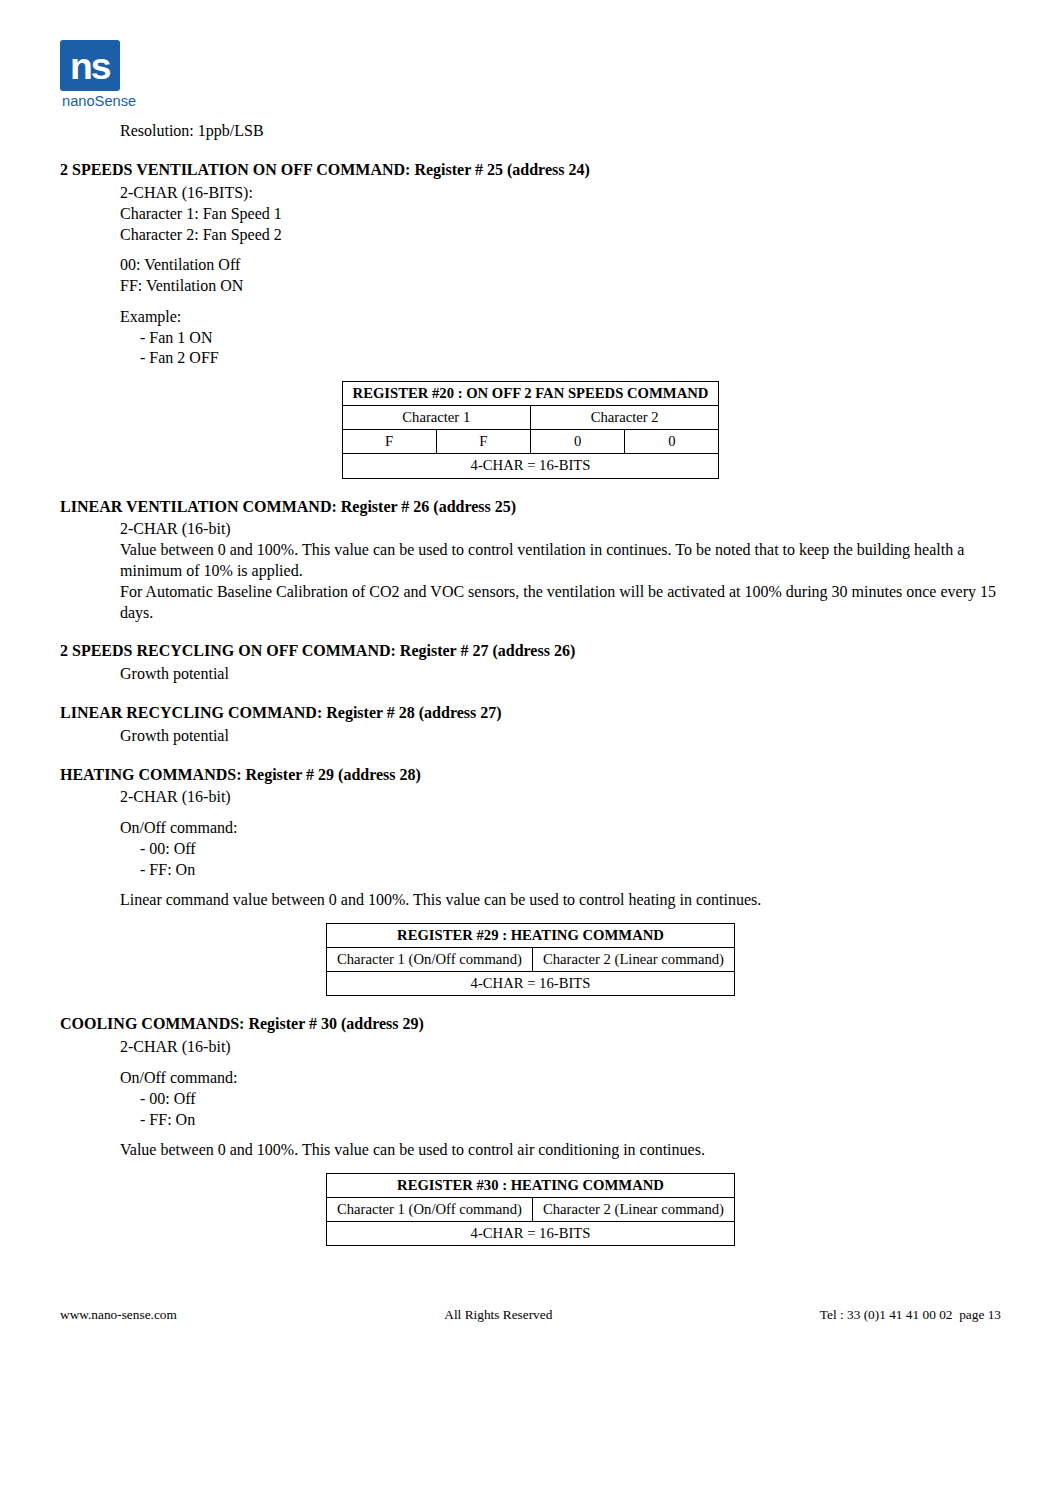ns
nanoSense
Resolution: 1ppb/LSB
2 SPEEDS VENTILATION ON OFF COMMAND: Register # 25 (address 24)
2-CHAR (16-BITS):
Character 1: Fan Speed 1
Character 2: Fan Speed 2
00: Ventilation Off
FF: Ventilation ON
Example:
Fan 1 ON
Fan 2 OFF
| REGISTER #20 : ON OFF 2 FAN SPEEDS COMMAND |
| --- |
| Character 1 | Character 2 |
| F | F | 0 | 0 |
| 4-CHAR = 16-BITS |
LINEAR VENTILATION COMMAND: Register # 26 (address 25)
2-CHAR (16-bit)
Value between 0 and 100%. This value can be used to control ventilation in continues. To be noted that to keep the building health a minimum of 10% is applied.
For Automatic Baseline Calibration of CO2 and VOC sensors, the ventilation will be activated at 100% during 30 minutes once every 15 days.
2 SPEEDS RECYCLING ON OFF COMMAND: Register # 27 (address 26)
Growth potential
LINEAR RECYCLING COMMAND: Register # 28 (address 27)
Growth potential
HEATING COMMANDS: Register # 29 (address 28)
2-CHAR (16-bit)
On/Off command:
00: Off
FF: On
Linear command value between 0 and 100%. This value can be used to control heating in continues.
| REGISTER #29 : HEATING COMMAND |
| --- |
| Character 1 (On/Off command) | Character 2 (Linear command) |
| 4-CHAR = 16-BITS |
COOLING COMMANDS: Register # 30 (address 29)
2-CHAR (16-bit)
On/Off command:
00: Off
FF: On
Value between 0 and 100%. This value can be used to control air conditioning in continues.
| REGISTER #30 : HEATING COMMAND |
| --- |
| Character 1 (On/Off command) | Character 2 (Linear command) |
| 4-CHAR = 16-BITS |
www.nano-sense.com All Rights Reserved Tel : 33 (0)1 41 41 00 02 page 13